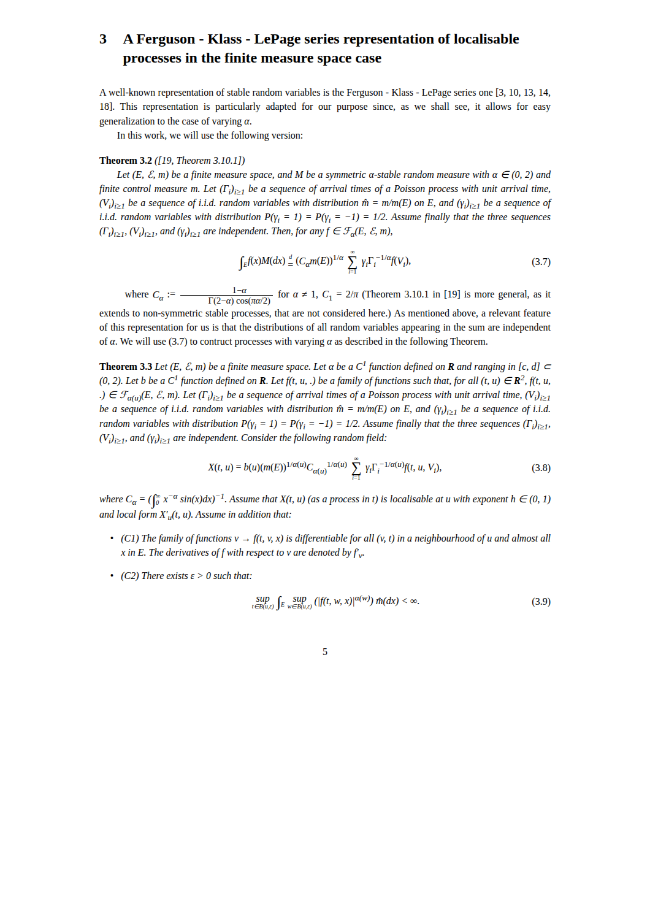3 A Ferguson - Klass - LePage series representation of localisable processes in the finite measure space case
A well-known representation of stable random variables is the Ferguson - Klass - LePage series one [3, 10, 13, 14, 18]. This representation is particularly adapted for our purpose since, as we shall see, it allows for easy generalization to the case of varying α.
In this work, we will use the following version:
Theorem 3.2 ([19, Theorem 3.10.1])
Let (E, ℰ, m) be a finite measure space, and M be a symmetric α-stable random measure with α ∈ (0, 2) and finite control measure m. Let (Γi)i≥1 be a sequence of arrival times of a Poisson process with unit arrival time, (Vi)i≥1 be a sequence of i.i.d. random variables with distribution m̂ = m/m(E) on E, and (γi)i≥1 be a sequence of i.i.d. random variables with distribution P(γi = 1) = P(γi = −1) = 1/2. Assume finally that the three sequences (Γi)i≥1, (Vi)i≥1, and (γi)i≥1 are independent. Then, for any f ∈ ℱα(E, ℰ, m),
∫
E f(x)M(dx) d= (Cαm(E))1/α ∞∑i=1 γi Γi−1/αf(Vi), (3.7)
where Cα := 1−α Γ(2−α) cos(πα/2) for α ≠ 1, C1 = 2/π (Theorem 3.10.1 in [19] is more general, as it extends to non-symmetric stable processes, that are not considered here.) As mentioned above, a relevant feature of this representation for us is that the distributions of all random variables appearing in the sum are independent of α. We will use (3.7) to contruct processes with varying α as described in the following Theorem.
Theorem 3.3 Let (E, ℰ, m) be a finite measure space. Let α be a C1 function defined on R and ranging in [c, d] ⊂ (0, 2). Let b be a C1 function defined on R. Let f(t, u, .) be a family of functions such that, for all (t, u) ∈ R2, f(t, u, .) ∈ ℱα(u)(E, ℰ, m). Let (Γi)i≥1 be a sequence of arrival times of a Poisson process with unit arrival time, (Vi)i≥1 be a sequence of i.i.d. random variables with distribution m̂ = m/m(E) on E, and (γi)i≥1 be a sequence of i.i.d. random variables with distribution P(γi = 1) = P(γi = −1) = 1/2. Assume finally that the three sequences (Γi)i≥1, (Vi)i≥1, and (γi)i≥1 are independent. Consider the following random field:
X(t, u) = b(u)(m(E))1/α(u)Cα(u)1/α(u) ∞∑i=1 γi Γi−1/α(u)f(t, u, Vi), (3.8)
where Cα = (∫∞
0 x−α sin(x)dx)−1. Assume that X(t, u) (as a process in t) is localisable at u with exponent h ∈ (0, 1) and local form X′u(t, u). Assume in addition that:
(C1) The family of functions v → f(t, v, x) is differentiable for all (v, t) in a neighbourhood of u and almost all x in E. The derivatives of f with respect to v are denoted by f′v.
(C2) There exists ε > 0 such that:
sup t∈B(u,ε) ∫
E sup w∈B(u,ε) (|f(t, w, x)|α(w)) m̂(dx) < ∞. (3.9)
5